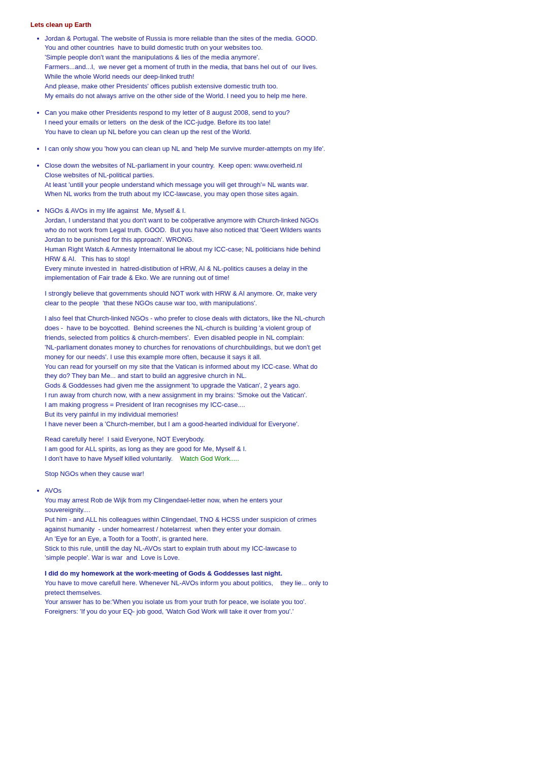Lets clean up Earth
Jordan & Portugal. The website of Russia is more reliable than the sites of the media. GOOD.
You and other countries have to build domestic truth on your websites too.
'Simple people don't want the manipulations & lies of the media anymore'.
Farmers...and...I, we never get a moment of truth in the media, that bans hel out of our lives.
While the whole World needs our deep-linked truth!
And please, make other Presidents' offices publish extensive domestic truth too.
My emails do not always arrive on the other side of the World. I need you to help me here.
Can you make other Presidents respond to my letter of 8 august 2008, send to you?
I need your emails or letters on the desk of the ICC-judge. Before its too late!
You have to clean up NL before you can clean up the rest of the World.
I can only show you 'how you can clean up NL and 'help Me survive murder-attempts on my life'.
Close down the websites of NL-parliament in your country. Keep open: www.overheid.nl
Close websites of NL-political parties.
At least 'untill your people understand which message you will get through'= NL wants war.
When NL works from the truth about my ICC-lawcase, you may open those sites again.
NGOs & AVOs in my life against Me, Myself & I.
Jordan, I understand that you don't want to be coöperative anymore with Church-linked NGOs
who do not work from Legal truth. GOOD. But you have also noticed that 'Geert Wilders wants
Jordan to be punished for this approach'. WRONG.
Human Right Watch & Amnesty Internaitonal lie about my ICC-case; NL politicians hide behind
HRW & AI. This has to stop!
Every minute invested in hatred-distibution of HRW, AI & NL-politics causes a delay in the
implementation of Fair trade & Eko. We are running out of time!
I strongly believe that governments should NOT work with HRW & AI anymore. Or, make very
clear to the people 'that these NGOs cause war too, with manipulations'.
I also feel that Church-linked NGOs - who prefer to close deals with dictators, like the NL-church
does - have to be boycotted. Behind screenes the NL-church is building 'a violent group of
friends, selected from politics & church-members'. Even disabled people in NL complain:
'NL-parliament donates money to churches for renovations of churchbuildings, but we don't get
money for our needs'. I use this example more often, because it says it all.
You can read for yourself on my site that the Vatican is informed about my ICC-case. What do
they do? They ban Me... and start to build an aggresive church in NL.
Gods & Goddesses had given me the assignment 'to upgrade the Vatican', 2 years ago.
I run away from church now, with a new assignment in my brains: 'Smoke out the Vatican'.
I am making progress = President of Iran recognises my ICC-case....
But its very painful in my individual memories!
I have never been a 'Church-member, but I am a good-hearted individual for Everyone'.
Read carefully here! I said Everyone, NOT Everybody.
I am good for ALL spirits, as long as they are good for Me, Myself & I.
I don't have to have Myself killed voluntarily. Watch God Work.....
Stop NGOs when they cause war!
AVOs
You may arrest Rob de Wijk from my Clingendael-letter now, when he enters your
souvereignity....
Put him - and ALL his colleagues within Clingendael, TNO & HCSS under suspicion of crimes
against humanity - under homearrest / hotelarrest when they enter your domain.
An 'Eye for an Eye, a Tooth for a Tooth', is granted here.
Stick to this rule, untill the day NL-AVOs start to explain truth about my ICC-lawcase to
'simple people'. War is war and Love is Love.
I did do my homework at the work-meeting of Gods & Goddesses last night.
You have to move carefull here. Whenever NL-AVOs inform you about politics, they lie... only to
pretect themselves.
Your answer has to be:'When you isolate us from your truth for peace, we isolate you too'.
Foreigners: 'If you do your EQ- job good, 'Watch God Work will take it over from you'.'